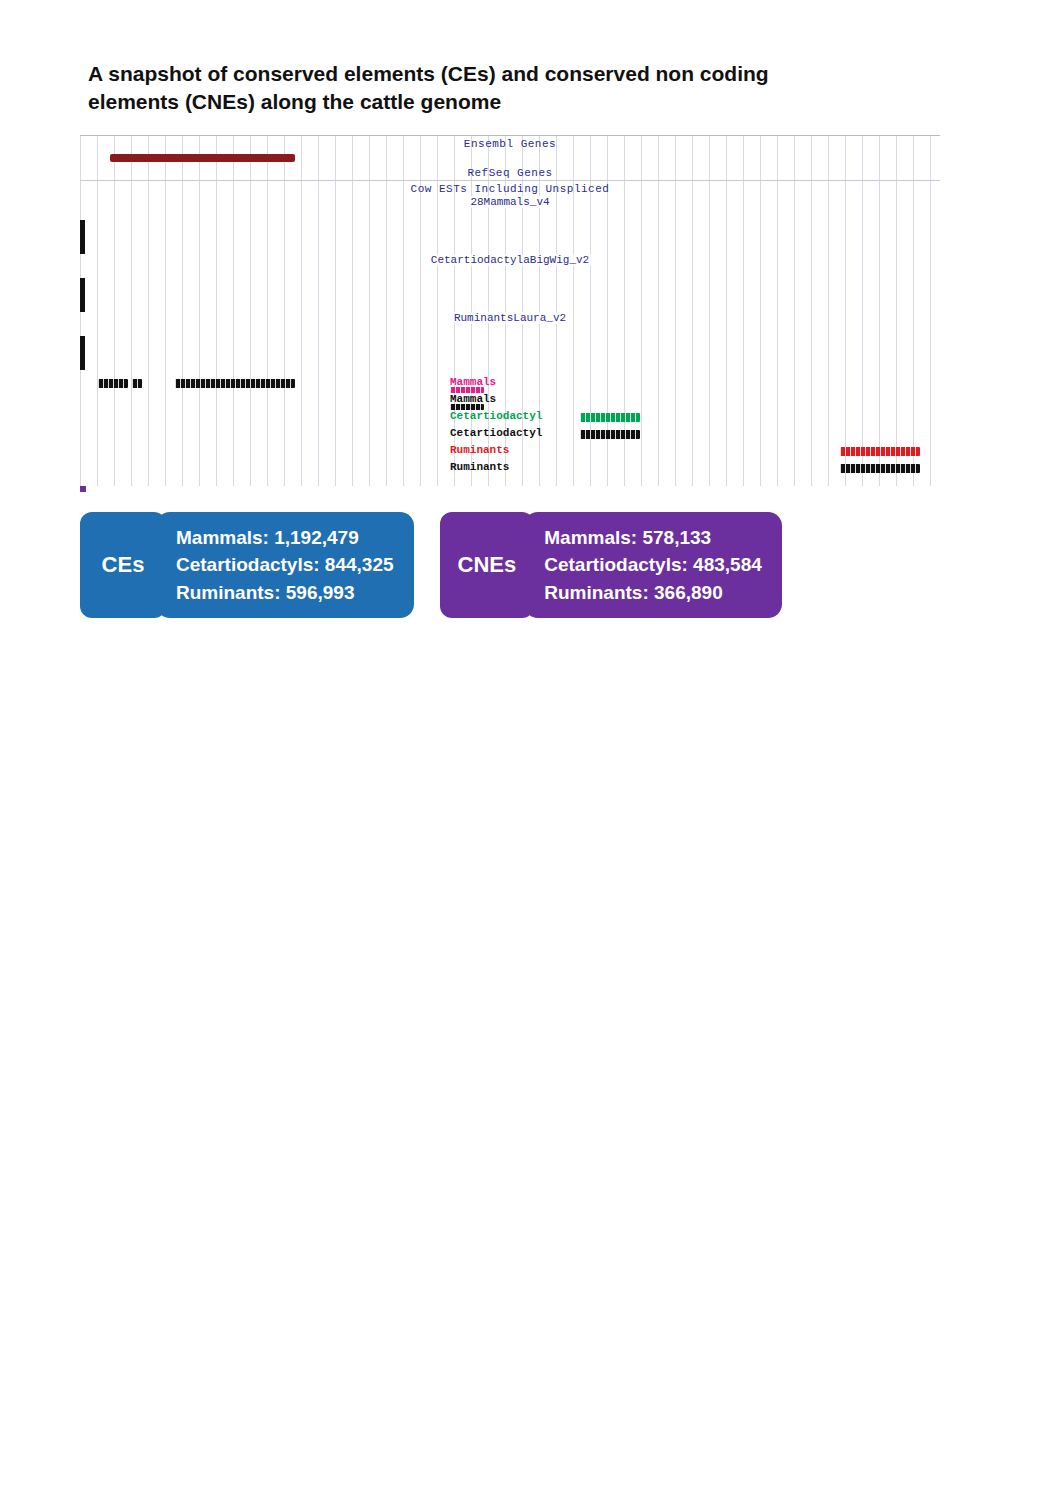A snapshot of conserved elements (CEs) and conserved non coding
elements (CNEs) along the cattle genome
Ensembl Genes
RefSeq Genes
Cow ESTs Including Unspliced
28Mammals_v4
CetartiodactylaBigWig_v2
RuminantsLaura_v2
Mammals
Mammals
Cetartiodactyl
Cetartiodactyl
Ruminants
Ruminants
CEs
Mammals: 1,192,479
Cetartiodactyls: 844,325
Ruminants: 596,993
CNEs
Mammals: 578,133
Cetartiodactyls: 483,584
Ruminants: 366,890